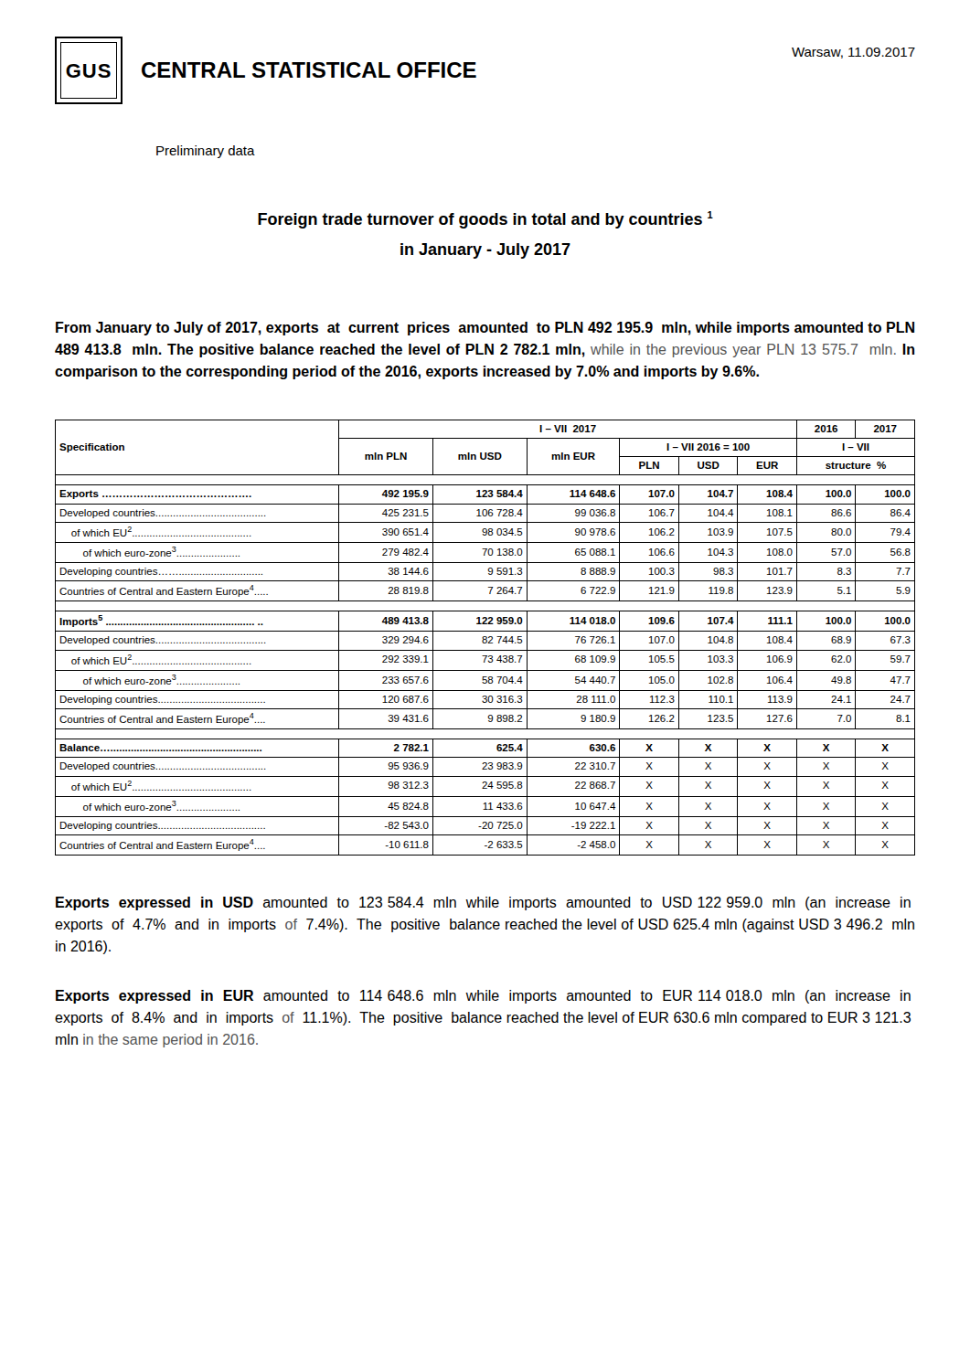GUS
CENTRAL STATISTICAL OFFICE
Warsaw, 11.09.2017
Preliminary data
Foreign trade turnover of goods in total and by countries 1
in January - July 2017
From January to July of 2017, exports at current prices amounted to PLN 492 195.9 mln, while imports amounted to PLN 489 413.8 mln. The positive balance reached the level of PLN 2 782.1 mln, while in the previous year PLN 13 575.7 mln. In comparison to the corresponding period of the 2016, exports increased by 7.0% and imports by 9.6%.
| Specification | I – VII 2017 | 2016 | 2017 |
| --- | --- | --- | --- |
| mln PLN | mln USD | mln EUR | I – VII 2016 = 100 | I – VII |
| PLN | USD | EUR | structure % |
| Exports ……………………………………. | 492 195.9 | 123 584.4 | 114 648.6 | 107.0 | 104.7 | 108.4 | 100.0 | 100.0 |
| Developed countries ...................................... | 425 231.5 | 106 728.4 | 99 036.8 | 106.7 | 104.4 | 108.1 | 86.6 | 86.4 |
| of which EU 2 ......................................... | 390 651.4 | 98 034.5 | 90 978.6 | 106.2 | 103.9 | 107.5 | 80.0 | 79.4 |
| of which euro-zone 3 ...................... | 279 482.4 | 70 138.0 | 65 088.1 | 106.6 | 104.3 | 108.0 | 57.0 | 56.8 |
| Developing countries ……............................. | 38 144.6 | 9 591.3 | 8 888.9 | 100.3 | 98.3 | 101.7 | 8.3 | 7.7 |
| Countries of Central and Eastern Europe 4 ..... | 28 819.8 | 7 264.7 | 6 722.9 | 121.9 | 119.8 | 123.9 | 5.1 | 5.9 |
| Imports 5 ................................................... .. | 489 413.8 | 122 959.0 | 114 018.0 | 109.6 | 107.4 | 111.1 | 100.0 | 100.0 |
| Developed countries ...................................... | 329 294.6 | 82 744.5 | 76 726.1 | 107.0 | 104.8 | 108.4 | 68.9 | 67.3 |
| of which EU 2 ......................................... | 292 339.1 | 73 438.7 | 68 109.9 | 105.5 | 103.3 | 106.9 | 62.0 | 59.7 |
| of which euro-zone 3 ...................... | 233 657.6 | 58 704.4 | 54 440.7 | 105.0 | 102.8 | 106.4 | 49.8 | 47.7 |
| Developing countries ..................................... | 120 687.6 | 30 316.3 | 28 111.0 | 112.3 | 110.1 | 113.9 | 24.1 | 24.7 |
| Countries of Central and Eastern Europe 4 .... | 39 431.6 | 9 898.2 | 9 180.9 | 126.2 | 123.5 | 127.6 | 7.0 | 8.1 |
| Balance ….................................................... | 2 782.1 | 625.4 | 630.6 | X | X | X | X | X |
| Developed countries ...................................... | 95 936.9 | 23 983.9 | 22 310.7 | X | X | X | X | X |
| of which EU 2 ......................................... | 98 312.3 | 24 595.8 | 22 868.7 | X | X | X | X | X |
| of which euro-zone 3 ...................... | 45 824.8 | 11 433.6 | 10 647.4 | X | X | X | X | X |
| Developing countries ..................................... | -82 543.0 | -20 725.0 | -19 222.1 | X | X | X | X | X |
| Countries of Central and Eastern Europe 4 .... | -10 611.8 | -2 633.5 | -2 458.0 | X | X | X | X | X |
Exports expressed in USD amounted to 123 584.4 mln while imports amounted to USD 122 959.0 mln (an increase in exports of 4.7% and in imports of 7.4%). The positive balance reached the level of USD 625.4 mln (against USD 3 496.2 mln in 2016).
Exports expressed in EUR amounted to 114 648.6 mln while imports amounted to EUR 114 018.0 mln (an increase in exports of 8.4% and in imports of 11.1%). The positive balance reached the level of EUR 630.6 mln compared to EUR 3 121.3 mln in the same period in 2016.